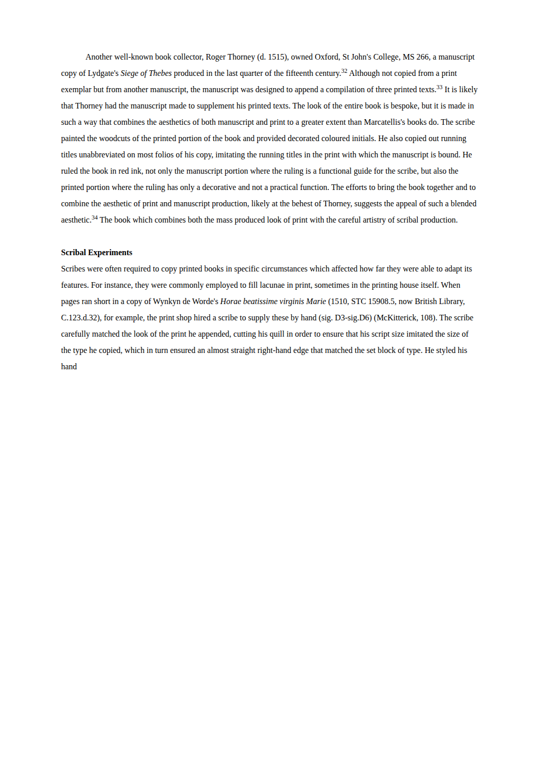Another well-known book collector, Roger Thorney (d. 1515), owned Oxford, St John's College, MS 266, a manuscript copy of Lydgate's Siege of Thebes produced in the last quarter of the fifteenth century.32 Although not copied from a print exemplar but from another manuscript, the manuscript was designed to append a compilation of three printed texts.33 It is likely that Thorney had the manuscript made to supplement his printed texts. The look of the entire book is bespoke, but it is made in such a way that combines the aesthetics of both manuscript and print to a greater extent than Marcatellis's books do. The scribe painted the woodcuts of the printed portion of the book and provided decorated coloured initials. He also copied out running titles unabbreviated on most folios of his copy, imitating the running titles in the print with which the manuscript is bound. He ruled the book in red ink, not only the manuscript portion where the ruling is a functional guide for the scribe, but also the printed portion where the ruling has only a decorative and not a practical function. The efforts to bring the book together and to combine the aesthetic of print and manuscript production, likely at the behest of Thorney, suggests the appeal of such a blended aesthetic.34 The book which combines both the mass produced look of print with the careful artistry of scribal production.
Scribal Experiments
Scribes were often required to copy printed books in specific circumstances which affected how far they were able to adapt its features. For instance, they were commonly employed to fill lacunae in print, sometimes in the printing house itself. When pages ran short in a copy of Wynkyn de Worde's Horae beatissime virginis Marie (1510, STC 15908.5, now British Library, C.123.d.32), for example, the print shop hired a scribe to supply these by hand (sig. D3-sig.D6) (McKitterick, 108). The scribe carefully matched the look of the print he appended, cutting his quill in order to ensure that his script size imitated the size of the type he copied, which in turn ensured an almost straight right-hand edge that matched the set block of type. He styled his hand